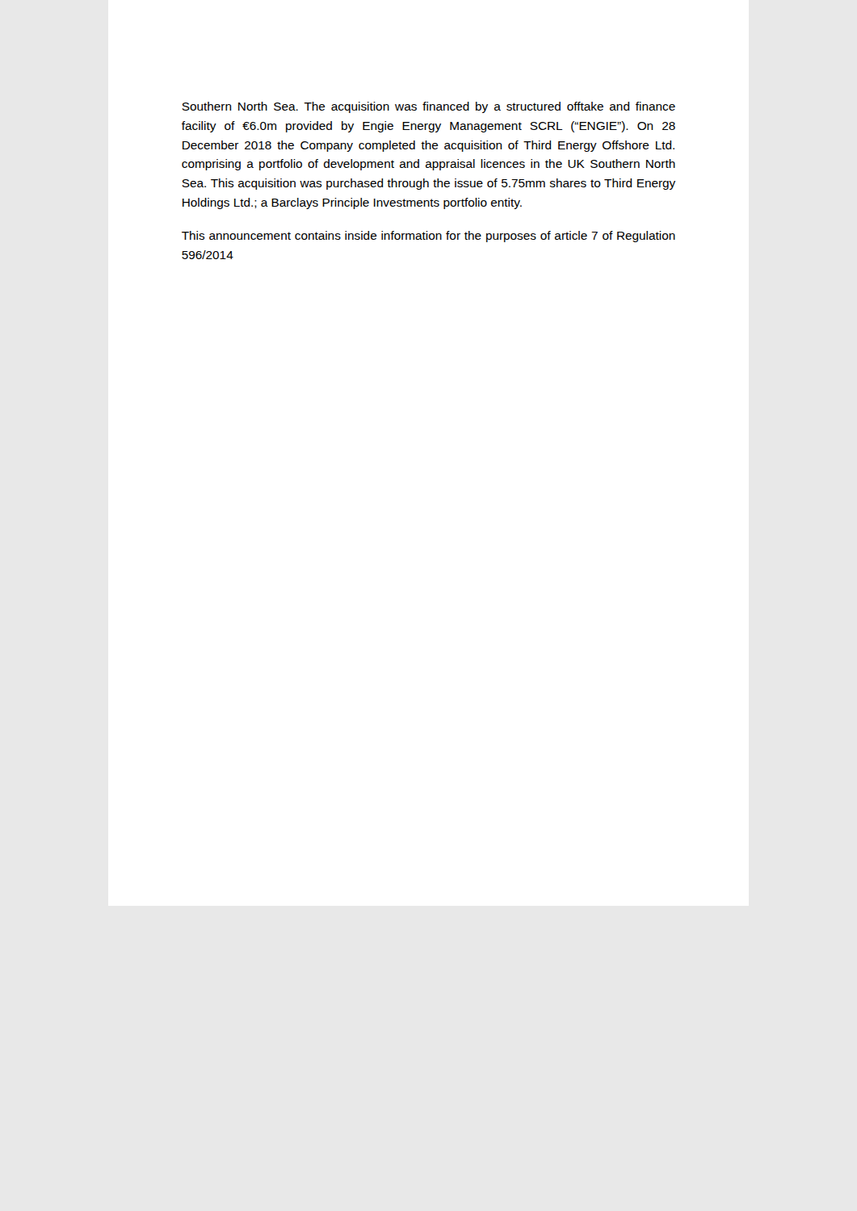Southern North Sea. The acquisition was financed by a structured offtake and finance facility of €6.0m provided by Engie Energy Management SCRL (“ENGIE”). On 28 December 2018 the Company completed the acquisition of Third Energy Offshore Ltd. comprising a portfolio of development and appraisal licences in the UK Southern North Sea. This acquisition was purchased through the issue of 5.75mm shares to Third Energy Holdings Ltd.; a Barclays Principle Investments portfolio entity.
This announcement contains inside information for the purposes of article 7 of Regulation 596/2014